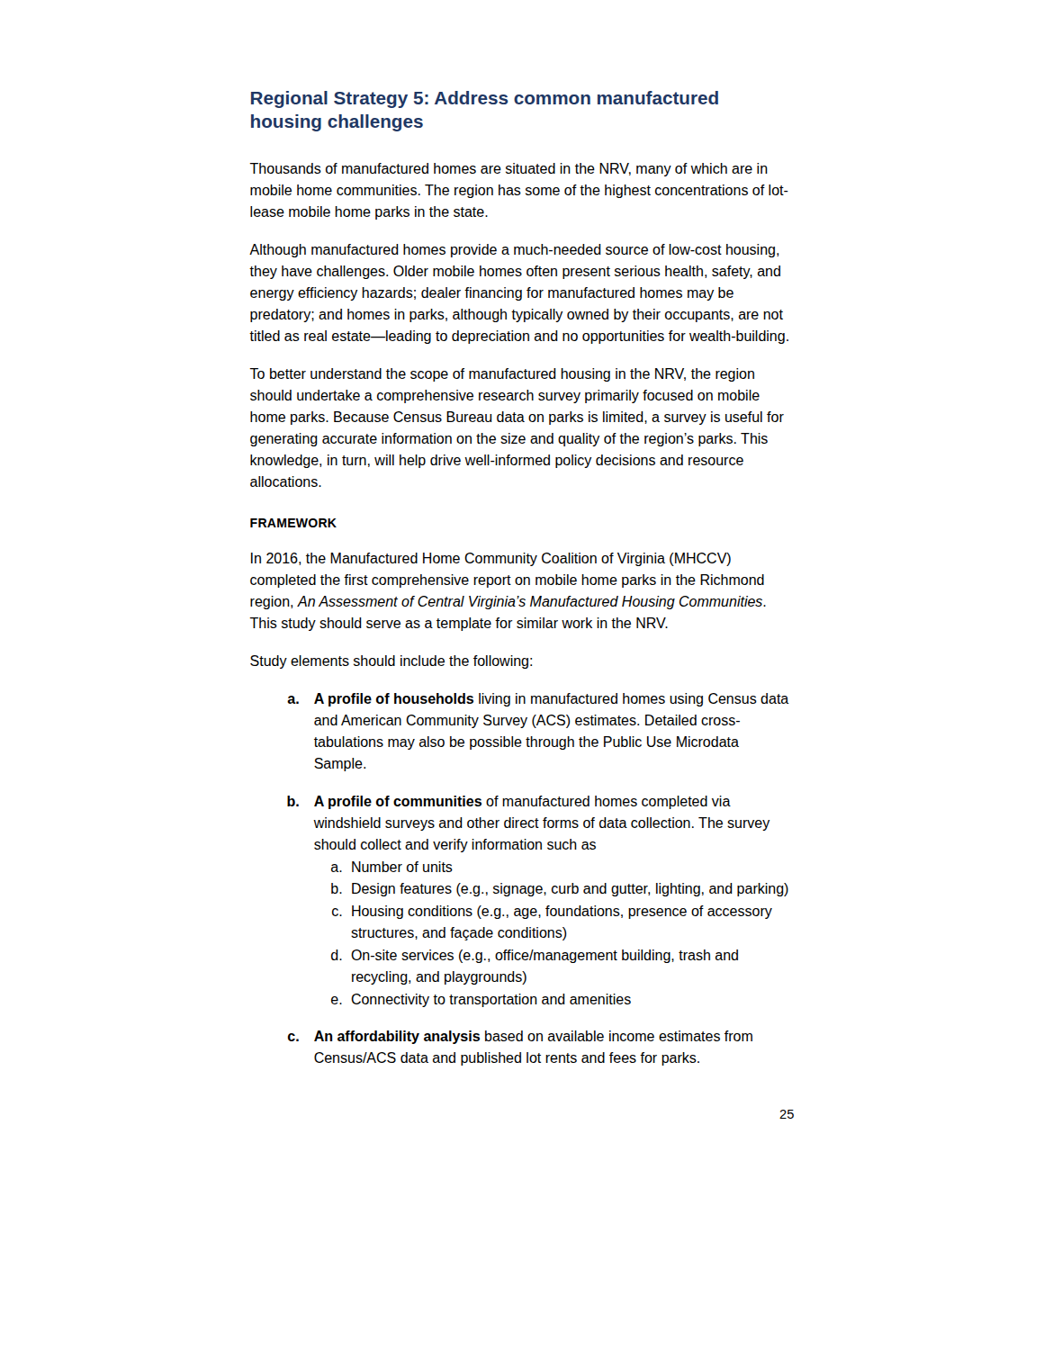Regional Strategy 5: Address common manufactured housing challenges
Thousands of manufactured homes are situated in the NRV, many of which are in mobile home communities. The region has some of the highest concentrations of lot-lease mobile home parks in the state.
Although manufactured homes provide a much-needed source of low-cost housing, they have challenges. Older mobile homes often present serious health, safety, and energy efficiency hazards; dealer financing for manufactured homes may be predatory; and homes in parks, although typically owned by their occupants, are not titled as real estate—leading to depreciation and no opportunities for wealth-building.
To better understand the scope of manufactured housing in the NRV, the region should undertake a comprehensive research survey primarily focused on mobile home parks. Because Census Bureau data on parks is limited, a survey is useful for generating accurate information on the size and quality of the region’s parks. This knowledge, in turn, will help drive well-informed policy decisions and resource allocations.
FRAMEWORK
In 2016, the Manufactured Home Community Coalition of Virginia (MHCCV) completed the first comprehensive report on mobile home parks in the Richmond region, An Assessment of Central Virginia’s Manufactured Housing Communities. This study should serve as a template for similar work in the NRV.
Study elements should include the following:
A profile of households living in manufactured homes using Census data and American Community Survey (ACS) estimates. Detailed cross-tabulations may also be possible through the Public Use Microdata Sample.
A profile of communities of manufactured homes completed via windshield surveys and other direct forms of data collection. The survey should collect and verify information such as
Number of units
Design features (e.g., signage, curb and gutter, lighting, and parking)
Housing conditions (e.g., age, foundations, presence of accessory structures, and façade conditions)
On-site services (e.g., office/management building, trash and recycling, and playgrounds)
Connectivity to transportation and amenities
An affordability analysis based on available income estimates from Census/ACS data and published lot rents and fees for parks.
25